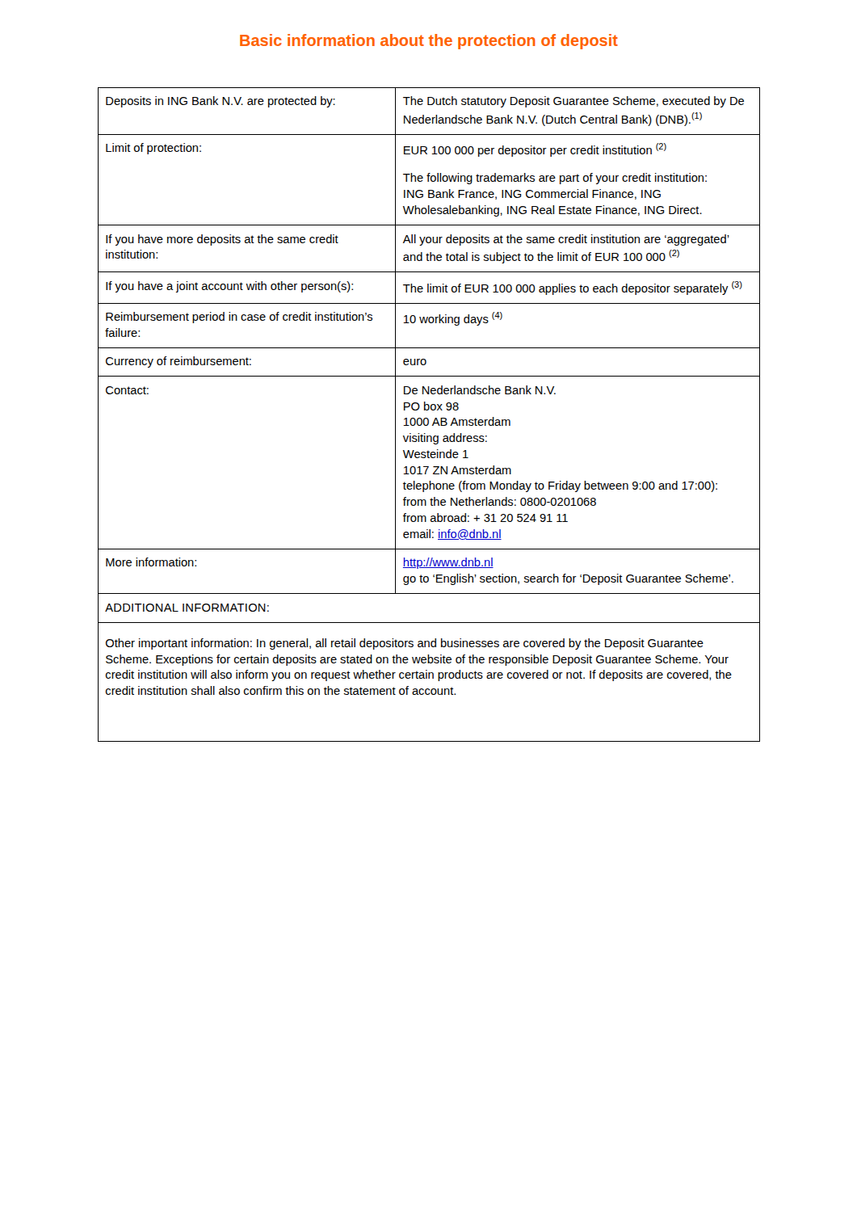Basic information about the protection of deposit
| Deposits in ING Bank N.V. are protected by: | The Dutch statutory Deposit Guarantee Scheme, executed by De Nederlandsche Bank N.V. (Dutch Central Bank) (DNB). (1) |
| Limit of protection: | EUR 100 000 per depositor per credit institution (2) The following trademarks are part of your credit institution: ING Bank France, ING Commercial Finance, ING Wholesalebanking, ING Real Estate Finance, ING Direct. |
| If you have more deposits at the same credit institution: | All your deposits at the same credit institution are ‘aggregated’ and the total is subject to the limit of EUR 100 000 (2) |
| If you have a joint account with other person(s): | The limit of EUR 100 000 applies to each depositor separately (3) |
| Reimbursement period in case of credit institution’s failure: | 10 working days (4) |
| Currency of reimbursement: | euro |
| Contact: | De Nederlandsche Bank N.V. PO box 98 1000 AB Amsterdam visiting address: Westeinde 1 1017 ZN Amsterdam telephone (from Monday to Friday between 9:00 and 17:00): from the Netherlands: 0800-0201068 from abroad: + 31 20 524 91 11 email: info@dnb.nl |
| More information: | http://www.dnb.nl go to ‘English’ section, search for ‘Deposit Guarantee Scheme’. |
| ADDITIONAL INFORMATION: |
| Other important information: In general, all retail depositors and businesses are covered by the Deposit Guarantee Scheme. Exceptions for certain deposits are stated on the website of the responsible Deposit Guarantee Scheme. Your credit institution will also inform you on request whether certain products are covered or not. If deposits are covered, the credit institution shall also confirm this on the statement of account. |